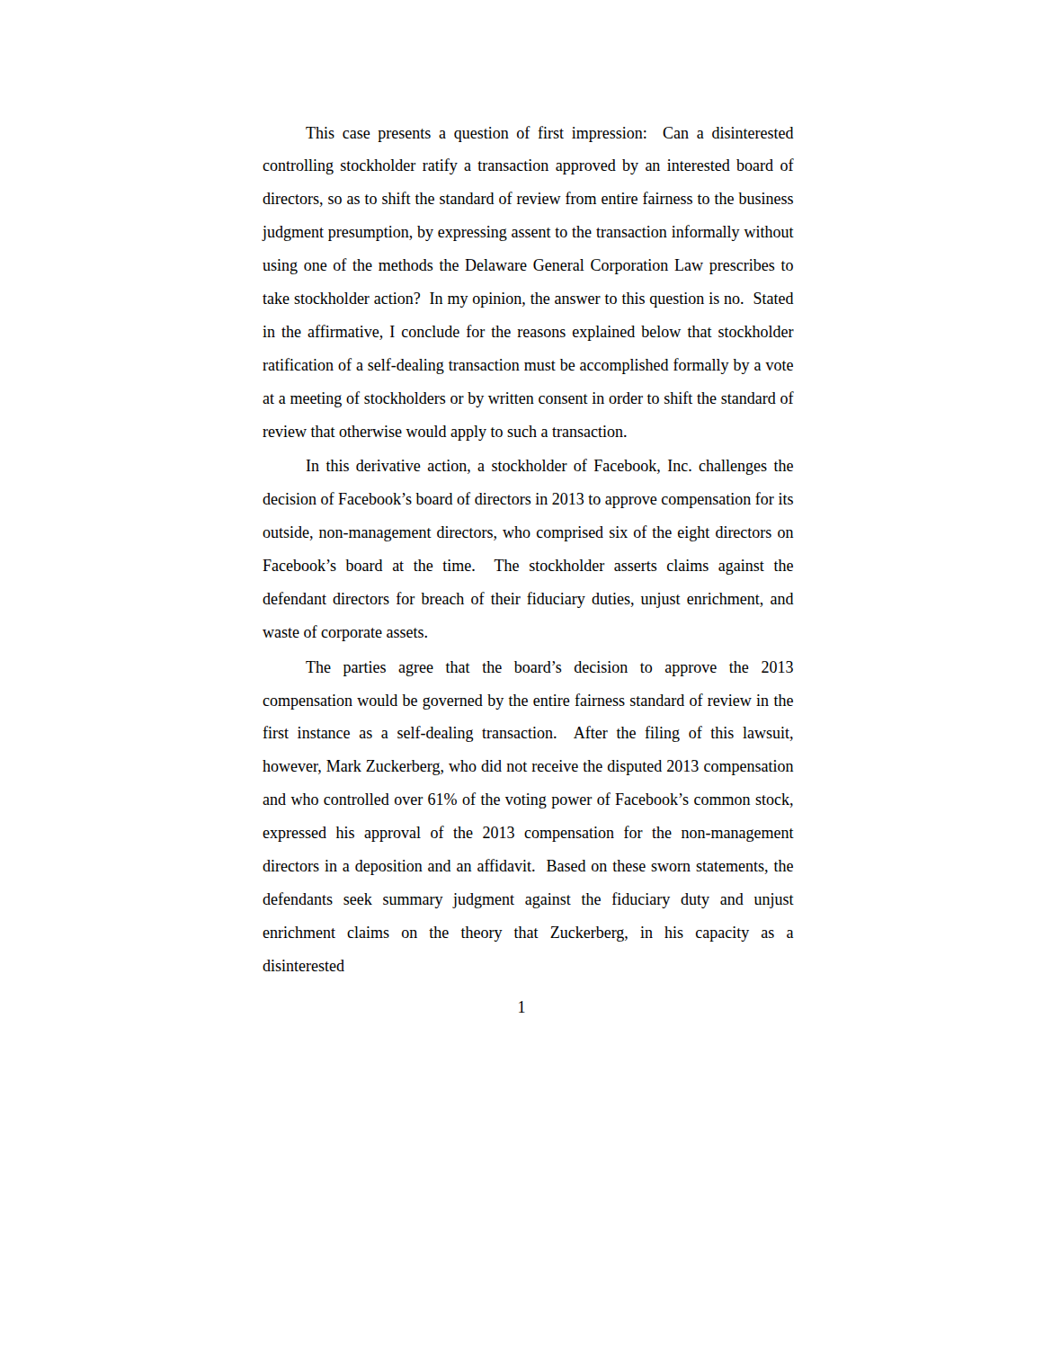This case presents a question of first impression: Can a disinterested controlling stockholder ratify a transaction approved by an interested board of directors, so as to shift the standard of review from entire fairness to the business judgment presumption, by expressing assent to the transaction informally without using one of the methods the Delaware General Corporation Law prescribes to take stockholder action? In my opinion, the answer to this question is no. Stated in the affirmative, I conclude for the reasons explained below that stockholder ratification of a self-dealing transaction must be accomplished formally by a vote at a meeting of stockholders or by written consent in order to shift the standard of review that otherwise would apply to such a transaction.
In this derivative action, a stockholder of Facebook, Inc. challenges the decision of Facebook’s board of directors in 2013 to approve compensation for its outside, non-management directors, who comprised six of the eight directors on Facebook’s board at the time. The stockholder asserts claims against the defendant directors for breach of their fiduciary duties, unjust enrichment, and waste of corporate assets.
The parties agree that the board’s decision to approve the 2013 compensation would be governed by the entire fairness standard of review in the first instance as a self-dealing transaction. After the filing of this lawsuit, however, Mark Zuckerberg, who did not receive the disputed 2013 compensation and who controlled over 61% of the voting power of Facebook’s common stock, expressed his approval of the 2013 compensation for the non-management directors in a deposition and an affidavit. Based on these sworn statements, the defendants seek summary judgment against the fiduciary duty and unjust enrichment claims on the theory that Zuckerberg, in his capacity as a disinterested
1